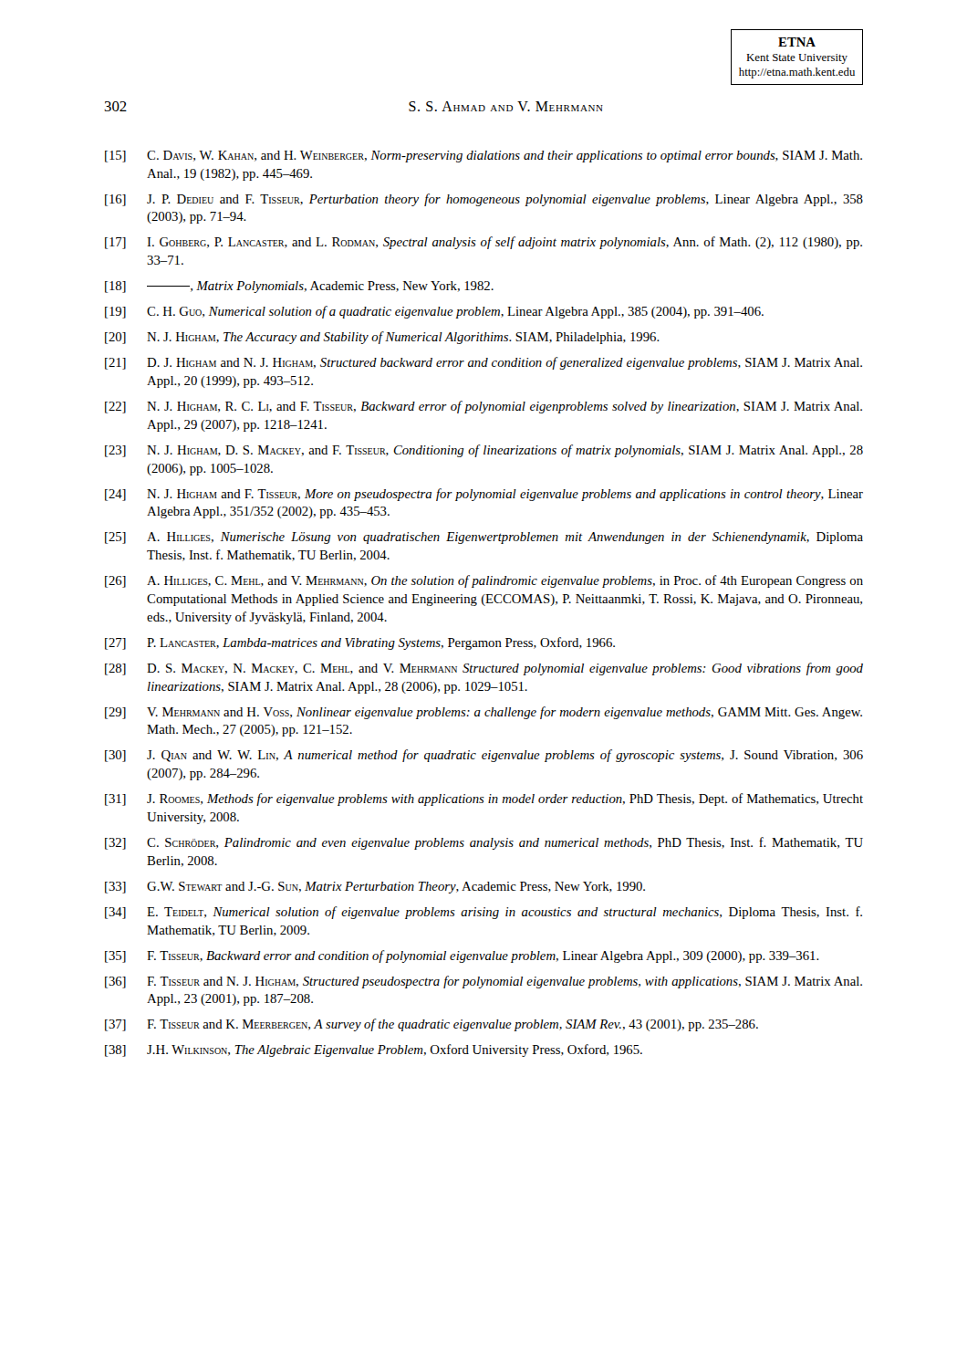ETNA
Kent State University
http://etna.math.kent.edu
302 S. S. Ahmad and V. Mehrmann
[15] C. Davis, W. Kahan, and H. Weinberger, Norm-preserving dialations and their applications to optimal error bounds, SIAM J. Math. Anal., 19 (1982), pp. 445–469.
[16] J. P. Dedieu and F. Tisseur, Perturbation theory for homogeneous polynomial eigenvalue problems, Linear Algebra Appl., 358 (2003), pp. 71–94.
[17] I. Gohberg, P. Lancaster, and L. Rodman, Spectral analysis of self adjoint matrix polynomials, Ann. of Math. (2), 112 (1980), pp. 33–71.
[18] , Matrix Polynomials, Academic Press, New York, 1982.
[19] C. H. Guo, Numerical solution of a quadratic eigenvalue problem, Linear Algebra Appl., 385 (2004), pp. 391–406.
[20] N. J. Higham, The Accuracy and Stability of Numerical Algorithims. SIAM, Philadelphia, 1996.
[21] D. J. Higham and N. J. Higham, Structured backward error and condition of generalized eigenvalue problems, SIAM J. Matrix Anal. Appl., 20 (1999), pp. 493–512.
[22] N. J. Higham, R. C. Li, and F. Tisseur, Backward error of polynomial eigenproblems solved by linearization, SIAM J. Matrix Anal. Appl., 29 (2007), pp. 1218–1241.
[23] N. J. Higham, D. S. Mackey, and F. Tisseur, Conditioning of linearizations of matrix polynomials, SIAM J. Matrix Anal. Appl., 28 (2006), pp. 1005–1028.
[24] N. J. Higham and F. Tisseur, More on pseudospectra for polynomial eigenvalue problems and applications in control theory, Linear Algebra Appl., 351/352 (2002), pp. 435–453.
[25] A. Hilliges, Numerische Lösung von quadratischen Eigenwertproblemen mit Anwendungen in der Schienendynamik, Diploma Thesis, Inst. f. Mathematik, TU Berlin, 2004.
[26] A. Hilliges, C. Mehl, and V. Mehrmann, On the solution of palindromic eigenvalue problems, in Proc. of 4th European Congress on Computational Methods in Applied Science and Engineering (ECCOMAS), P. Neittaanmki, T. Rossi, K. Majava, and O. Pironneau, eds., University of Jyväskylä, Finland, 2004.
[27] P. Lancaster, Lambda-matrices and Vibrating Systems, Pergamon Press, Oxford, 1966.
[28] D. S. Mackey, N. Mackey, C. Mehl, and V. Mehrmann Structured polynomial eigenvalue problems: Good vibrations from good linearizations, SIAM J. Matrix Anal. Appl., 28 (2006), pp. 1029–1051.
[29] V. Mehrmann and H. Voss, Nonlinear eigenvalue problems: a challenge for modern eigenvalue methods, GAMM Mitt. Ges. Angew. Math. Mech., 27 (2005), pp. 121–152.
[30] J. Qian and W. W. Lin, A numerical method for quadratic eigenvalue problems of gyroscopic systems, J. Sound Vibration, 306 (2007), pp. 284–296.
[31] J. Roomes, Methods for eigenvalue problems with applications in model order reduction, PhD Thesis, Dept. of Mathematics, Utrecht University, 2008.
[32] C. Schröder, Palindromic and even eigenvalue problems analysis and numerical methods, PhD Thesis, Inst. f. Mathematik, TU Berlin, 2008.
[33] G.W. Stewart and J.-G. Sun, Matrix Perturbation Theory, Academic Press, New York, 1990.
[34] E. Teidelt, Numerical solution of eigenvalue problems arising in acoustics and structural mechanics, Diploma Thesis, Inst. f. Mathematik, TU Berlin, 2009.
[35] F. Tisseur, Backward error and condition of polynomial eigenvalue problem, Linear Algebra Appl., 309 (2000), pp. 339–361.
[36] F. Tisseur and N. J. Higham, Structured pseudospectra for polynomial eigenvalue problems, with applications, SIAM J. Matrix Anal. Appl., 23 (2001), pp. 187–208.
[37] F. Tisseur and K. Meerbergen, A survey of the quadratic eigenvalue problem, SIAM Rev., 43 (2001), pp. 235–286.
[38] J.H. Wilkinson, The Algebraic Eigenvalue Problem, Oxford University Press, Oxford, 1965.